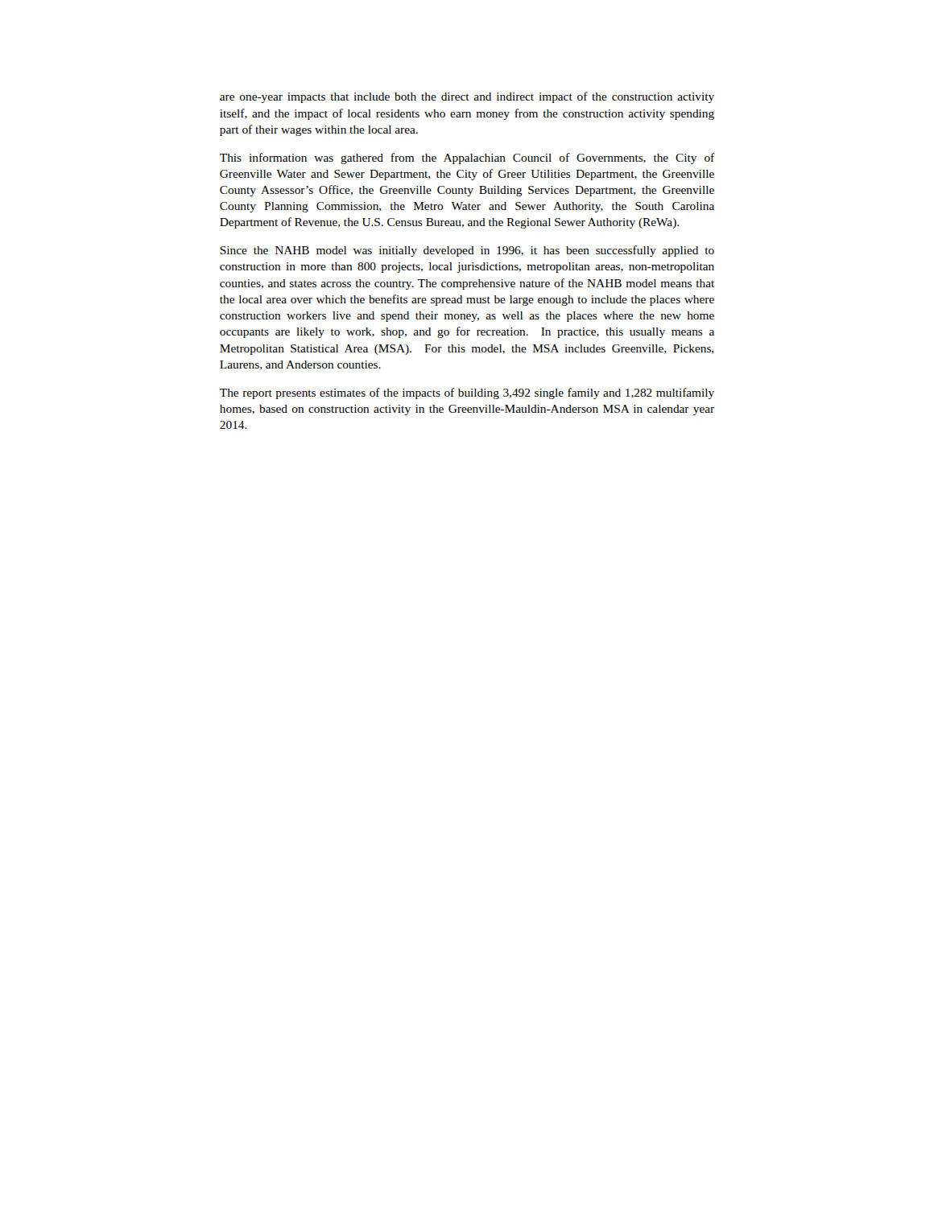are one-year impacts that include both the direct and indirect impact of the construction activity itself, and the impact of local residents who earn money from the construction activity spending part of their wages within the local area.
This information was gathered from the Appalachian Council of Governments, the City of Greenville Water and Sewer Department, the City of Greer Utilities Department, the Greenville County Assessor’s Office, the Greenville County Building Services Department, the Greenville County Planning Commission, the Metro Water and Sewer Authority, the South Carolina Department of Revenue, the U.S. Census Bureau, and the Regional Sewer Authority (ReWa).
Since the NAHB model was initially developed in 1996, it has been successfully applied to construction in more than 800 projects, local jurisdictions, metropolitan areas, non-metropolitan counties, and states across the country. The comprehensive nature of the NAHB model means that the local area over which the benefits are spread must be large enough to include the places where construction workers live and spend their money, as well as the places where the new home occupants are likely to work, shop, and go for recreation. In practice, this usually means a Metropolitan Statistical Area (MSA). For this model, the MSA includes Greenville, Pickens, Laurens, and Anderson counties.
The report presents estimates of the impacts of building 3,492 single family and 1,282 multifamily homes, based on construction activity in the Greenville-Mauldin-Anderson MSA in calendar year 2014.